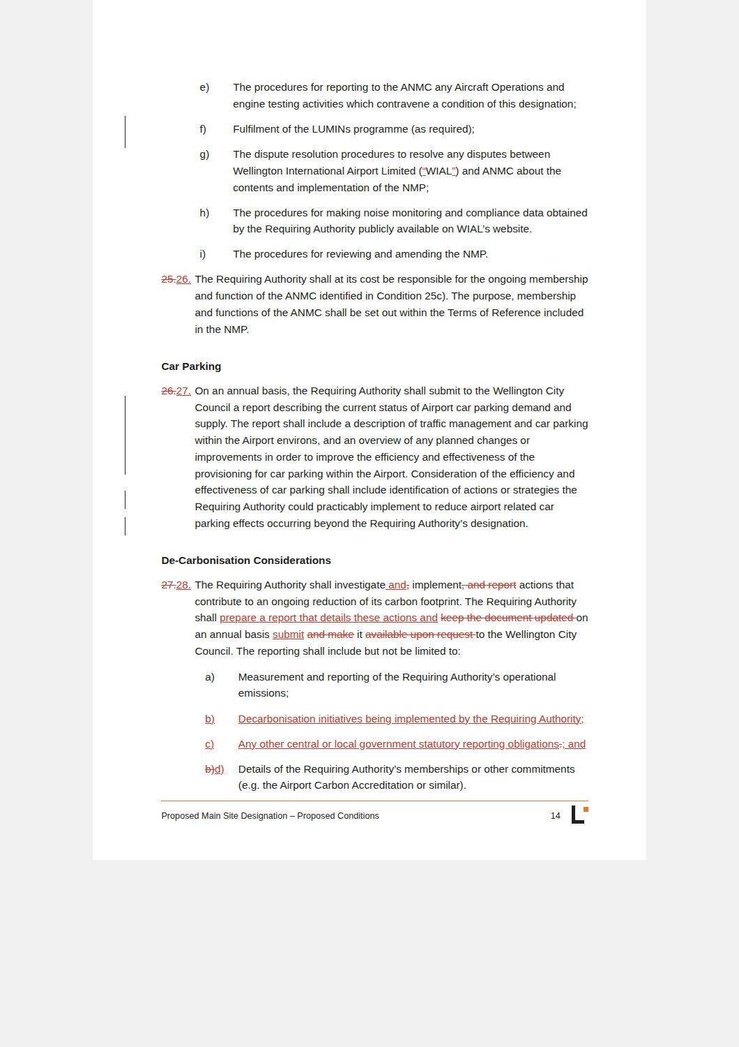e)
The procedures for reporting to the ANMC any Aircraft Operations and engine testing activities which contravene a condition of this designation;
f)
Fulfilment of the LUMINs programme (as required);
g)
The dispute resolution procedures to resolve any disputes between Wellington International Airport Limited (“WIAL”) and ANMC about the contents and implementation of the NMP;
h)
The procedures for making noise monitoring and compliance data obtained by the Requiring Authority publicly available on WIAL’s website.
i)
The procedures for reviewing and amending the NMP.
25.26.
The Requiring Authority shall at its cost be responsible for the ongoing membership and function of the ANMC identified in Condition 25c). The purpose, membership and functions of the ANMC shall be set out within the Terms of Reference included in the NMP.
Car Parking
26.27.
On an annual basis, the Requiring Authority shall submit to the Wellington City Council a report describing the current status of Airport car parking demand and supply. The report shall include a description of traffic management and car parking within the Airport environs, and an overview of any planned changes or improvements in order to improve the efficiency and effectiveness of the provisioning for car parking within the Airport. Consideration of the efficiency and effectiveness of car parking shall include identification of actions or strategies the Requiring Authority could practicably implement to reduce airport related car parking effects occurring beyond the Requiring Authority’s designation.
De-Carbonisation Considerations
27.28.
The Requiring Authority shall investigate and, implement, and report actions that contribute to an ongoing reduction of its carbon footprint. The Requiring Authority shall prepare a report that details these actions and keep the document updated on an annual basis submit and make it available upon request to the Wellington City Council. The reporting shall include but not be limited to:
a)
Measurement and reporting of the Requiring Authority’s operational emissions;
b)
Decarbonisation initiatives being implemented by the Requiring Authority;
c)
Any other central or local government statutory reporting obligations.; and
b)d)
Details of the Requiring Authority’s memberships or other commitments (e.g. the Airport Carbon Accreditation or similar).
Proposed Main Site Designation – Proposed Conditions
14